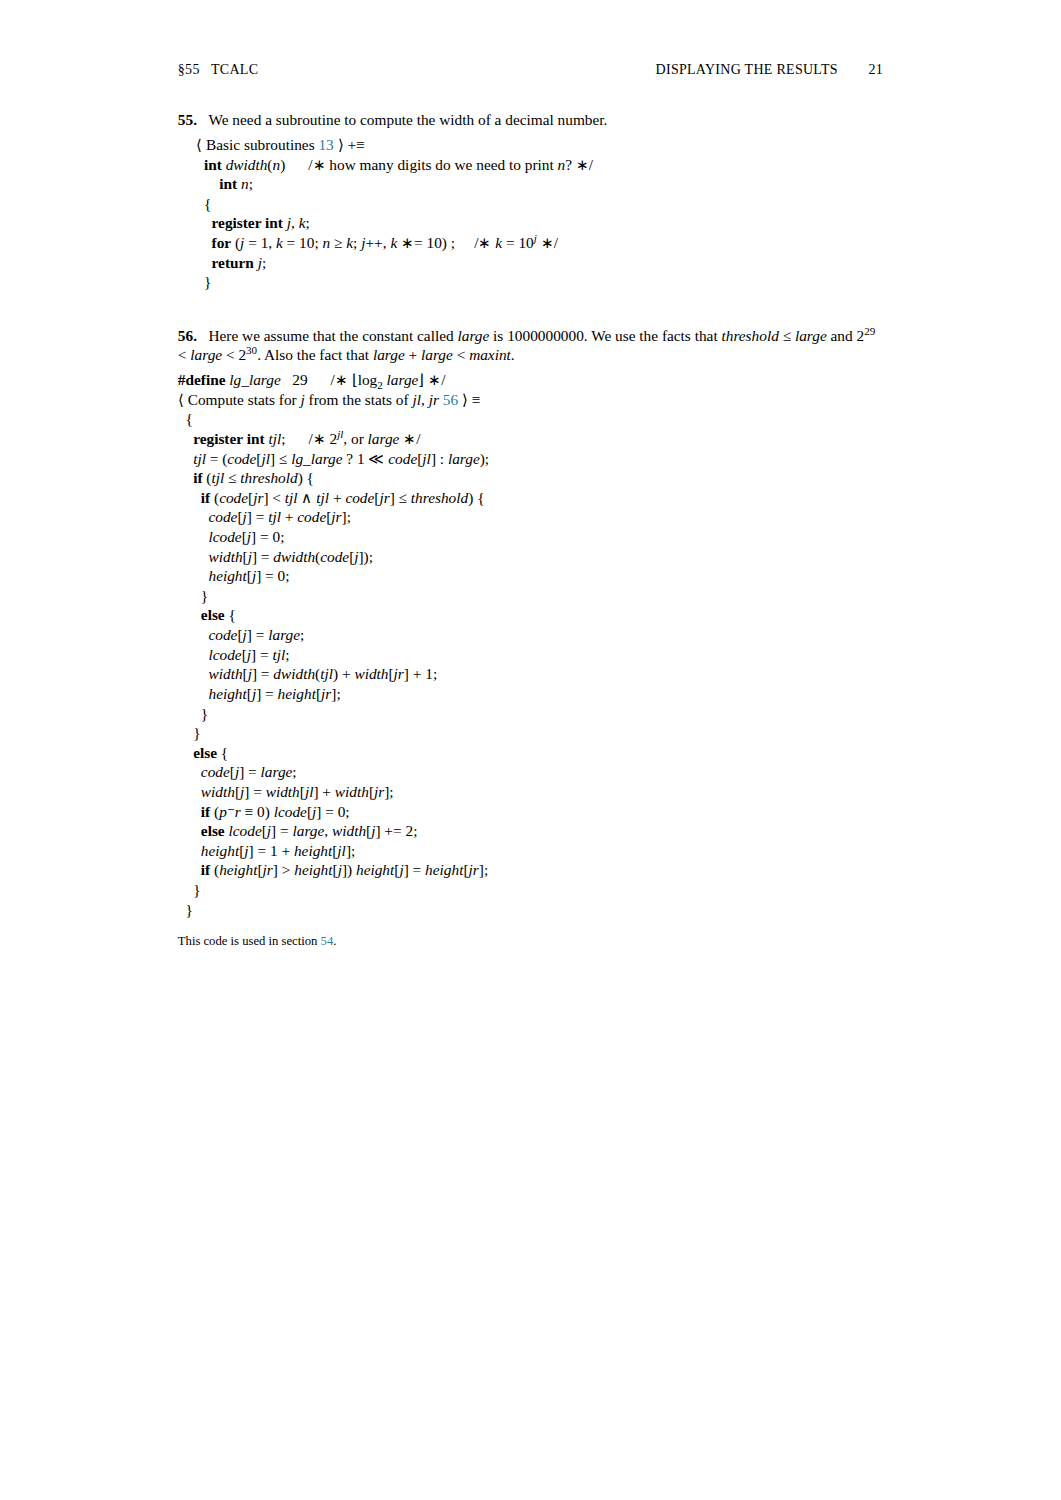§55 TCALC DISPLAYING THE RESULTS 21
55. We need a subroutine to compute the width of a decimal number.
⟨ Basic subroutines 13 ⟩ +≡ int dwidth(n) /∗ how many digits do we need to print n? ∗/ int n; { register int j, k; for (j = 1, k = 10; n ≥ k; j++, k ∗= 10) ; /∗ k = 10j ∗/ return j; }
56. Here we assume that the constant called large is 1000000000. We use the facts that threshold ≤ large and 229 < large < 230. Also the fact that large + large < maxint.
#define lg_large 29 /∗ ⌊log2 large⌋ ∗/
⟨ Compute stats for j from the stats of jl, jr 56 ⟩ ≡ { register int tjl; /∗ 2jl, or large ∗/ tjl = (code[jl] ≤ lg_large ? 1 ≪ code[jl] : large); if (tjl ≤ threshold) { if (code[jr] < tjl ∧ tjl + code[jr] ≤ threshold) { code[j] = tjl + code[jr]; lcode[j] = 0; width[j] = dwidth(code[j]); height[j] = 0; } else { code[j] = large; lcode[j] = tjl; width[j] = dwidth(tjl) + width[jr] + 1; height[j] = height[jr]; } } else { code[j] = large; width[j] = width[jl] + width[jr]; if (p⁻r ≡ 0) lcode[j] = 0; else lcode[j] = large, width[j] += 2; height[j] = 1 + height[jl]; if (height[jr] > height[j]) height[j] = height[jr]; } }
This code is used in section 54.